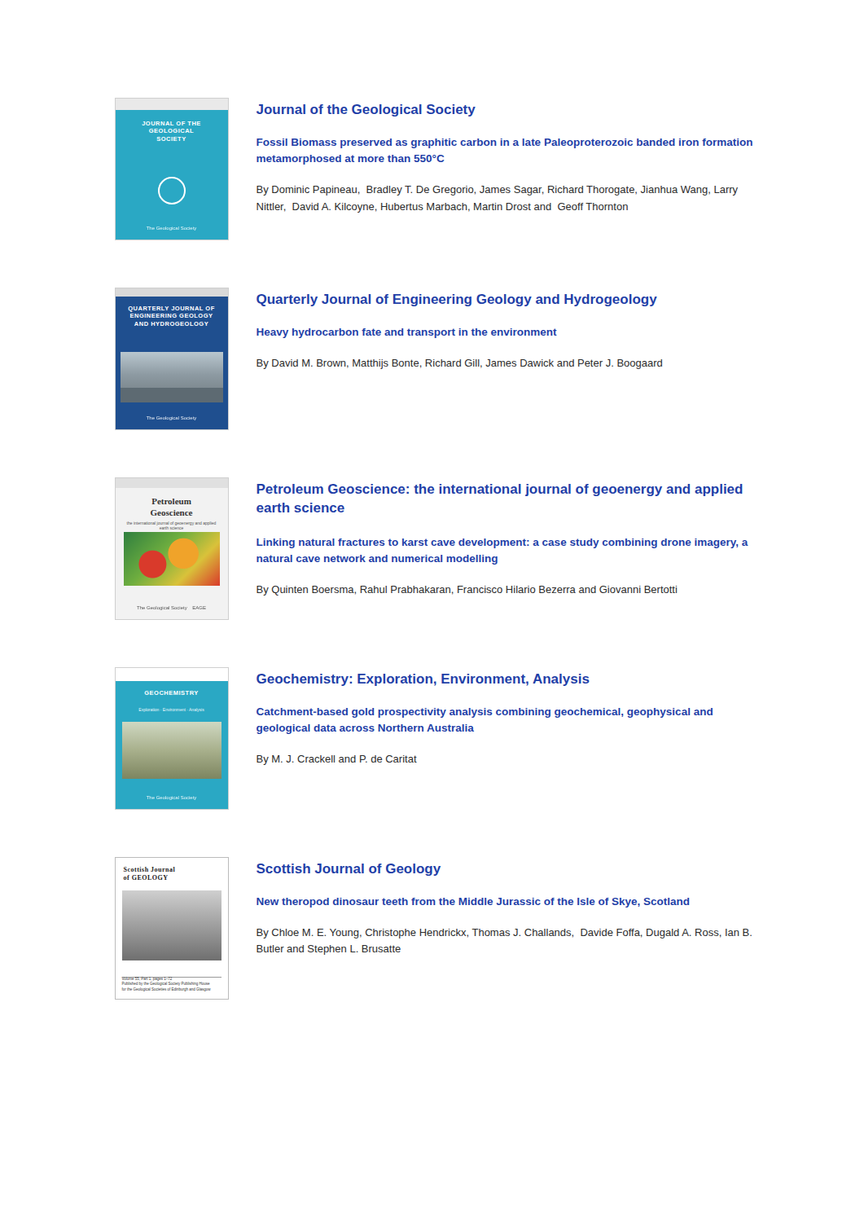Journal of the
Geological
Society
The Geological Society
Journal of the Geological Society
Fossil Biomass preserved as graphitic carbon in a late Paleoproterozoic banded iron formation metamorphosed at more than 550°C
By Dominic Papineau, Bradley T. De Gregorio, James Sagar, Richard Thorogate, Jianhua Wang, Larry Nittler, David A. Kilcoyne, Hubertus Marbach, Martin Drost and Geoff Thornton
Quarterly Journal of
Engineering Geology
and Hydrogeology
The Geological Society
Quarterly Journal of Engineering Geology and Hydrogeology
Heavy hydrocarbon fate and transport in the environment
By David M. Brown, Matthijs Bonte, Richard Gill, James Dawick and Peter J. Boogaard
Petroleum
Geoscience
the international journal of geoenergy and applied earth science
The Geological Society EAGE
Petroleum Geoscience: the international journal of geoenergy and applied earth science
Linking natural fractures to karst cave development: a case study combining drone imagery, a natural cave network and numerical modelling
By Quinten Boersma, Rahul Prabhakaran, Francisco Hilario Bezerra and Giovanni Bertotti
Geochemistry
Exploration · Environment · Analysis
The Geological Society
Geochemistry: Exploration, Environment, Analysis
Catchment-based gold prospectivity analysis combining geochemical, geophysical and geological data across Northern Australia
By M. J. Crackell and P. de Caritat
Scottish Journal
of GEOLOGY
Volume 55, Part 1, pages 1–72
Published by the Geological Society Publishing House
for the Geological Societies of Edinburgh and Glasgow
Scottish Journal of Geology
New theropod dinosaur teeth from the Middle Jurassic of the Isle of Skye, Scotland
By Chloe M. E. Young, Christophe Hendrickx, Thomas J. Challands, Davide Foffa, Dugald A. Ross, Ian B. Butler and Stephen L. Brusatte